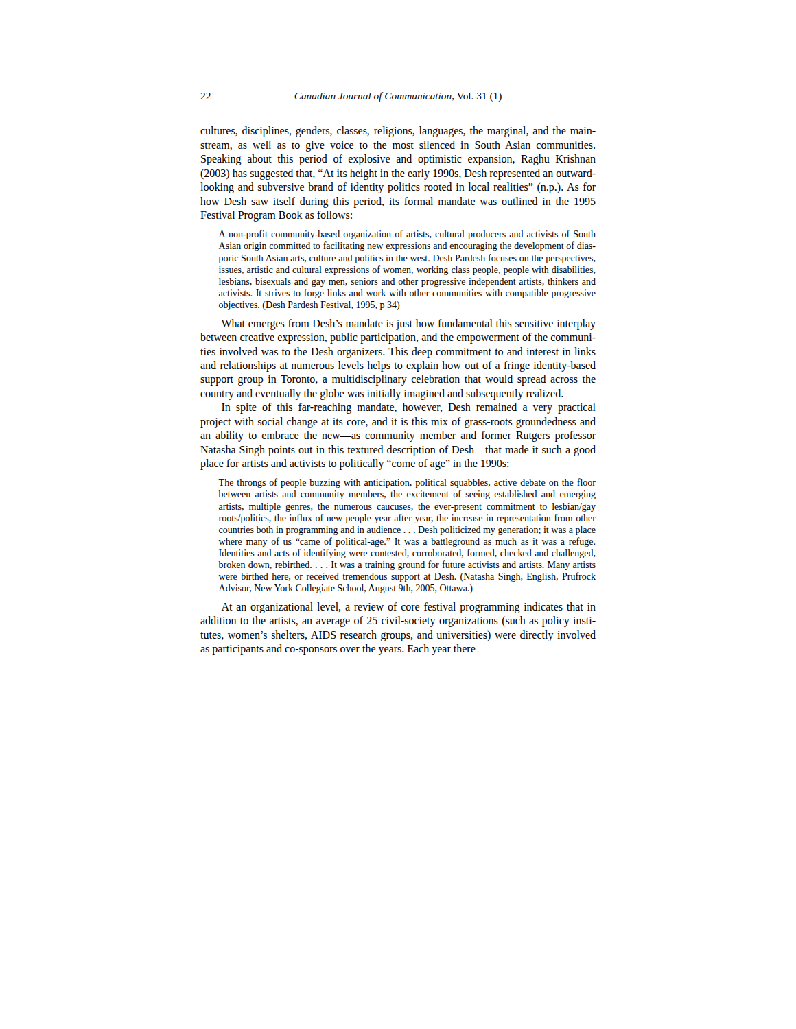22 Canadian Journal of Communication, Vol. 31 (1)
cultures, disciplines, genders, classes, religions, languages, the marginal, and the mainstream, as well as to give voice to the most silenced in South Asian communities. Speaking about this period of explosive and optimistic expansion, Raghu Krishnan (2003) has suggested that, “At its height in the early 1990s, Desh represented an outward-looking and subversive brand of identity politics rooted in local realities” (n.p.). As for how Desh saw itself during this period, its formal mandate was outlined in the 1995 Festival Program Book as follows:
A non-profit community-based organization of artists, cultural producers and activists of South Asian origin committed to facilitating new expressions and encouraging the development of diasporic South Asian arts, culture and politics in the west. Desh Pardesh focuses on the perspectives, issues, artistic and cultural expressions of women, working class people, people with disabilities, lesbians, bisexuals and gay men, seniors and other progressive independent artists, thinkers and activists. It strives to forge links and work with other communities with compatible progressive objectives. (Desh Pardesh Festival, 1995, p 34)
What emerges from Desh’s mandate is just how fundamental this sensitive interplay between creative expression, public participation, and the empowerment of the communities involved was to the Desh organizers. This deep commitment to and interest in links and relationships at numerous levels helps to explain how out of a fringe identity-based support group in Toronto, a multidisciplinary celebration that would spread across the country and eventually the globe was initially imagined and subsequently realized.
In spite of this far-reaching mandate, however, Desh remained a very practical project with social change at its core, and it is this mix of grass-roots groundedness and an ability to embrace the new—as community member and former Rutgers professor Natasha Singh points out in this textured description of Desh—that made it such a good place for artists and activists to politically “come of age” in the 1990s:
The throngs of people buzzing with anticipation, political squabbles, active debate on the floor between artists and community members, the excitement of seeing established and emerging artists, multiple genres, the numerous caucuses, the ever-present commitment to lesbian/gay roots/politics, the influx of new people year after year, the increase in representation from other countries both in programming and in audience . . . Desh politicized my generation; it was a place where many of us “came of political-age.” It was a battleground as much as it was a refuge. Identities and acts of identifying were contested, corroborated, formed, checked and challenged, broken down, rebirthed. . . . It was a training ground for future activists and artists. Many artists were birthed here, or received tremendous support at Desh. (Natasha Singh, English, Prufrock Advisor, New York Collegiate School, August 9th, 2005, Ottawa.)
At an organizational level, a review of core festival programming indicates that in addition to the artists, an average of 25 civil-society organizations (such as policy institutes, women’s shelters, AIDS research groups, and universities) were directly involved as participants and co-sponsors over the years. Each year there